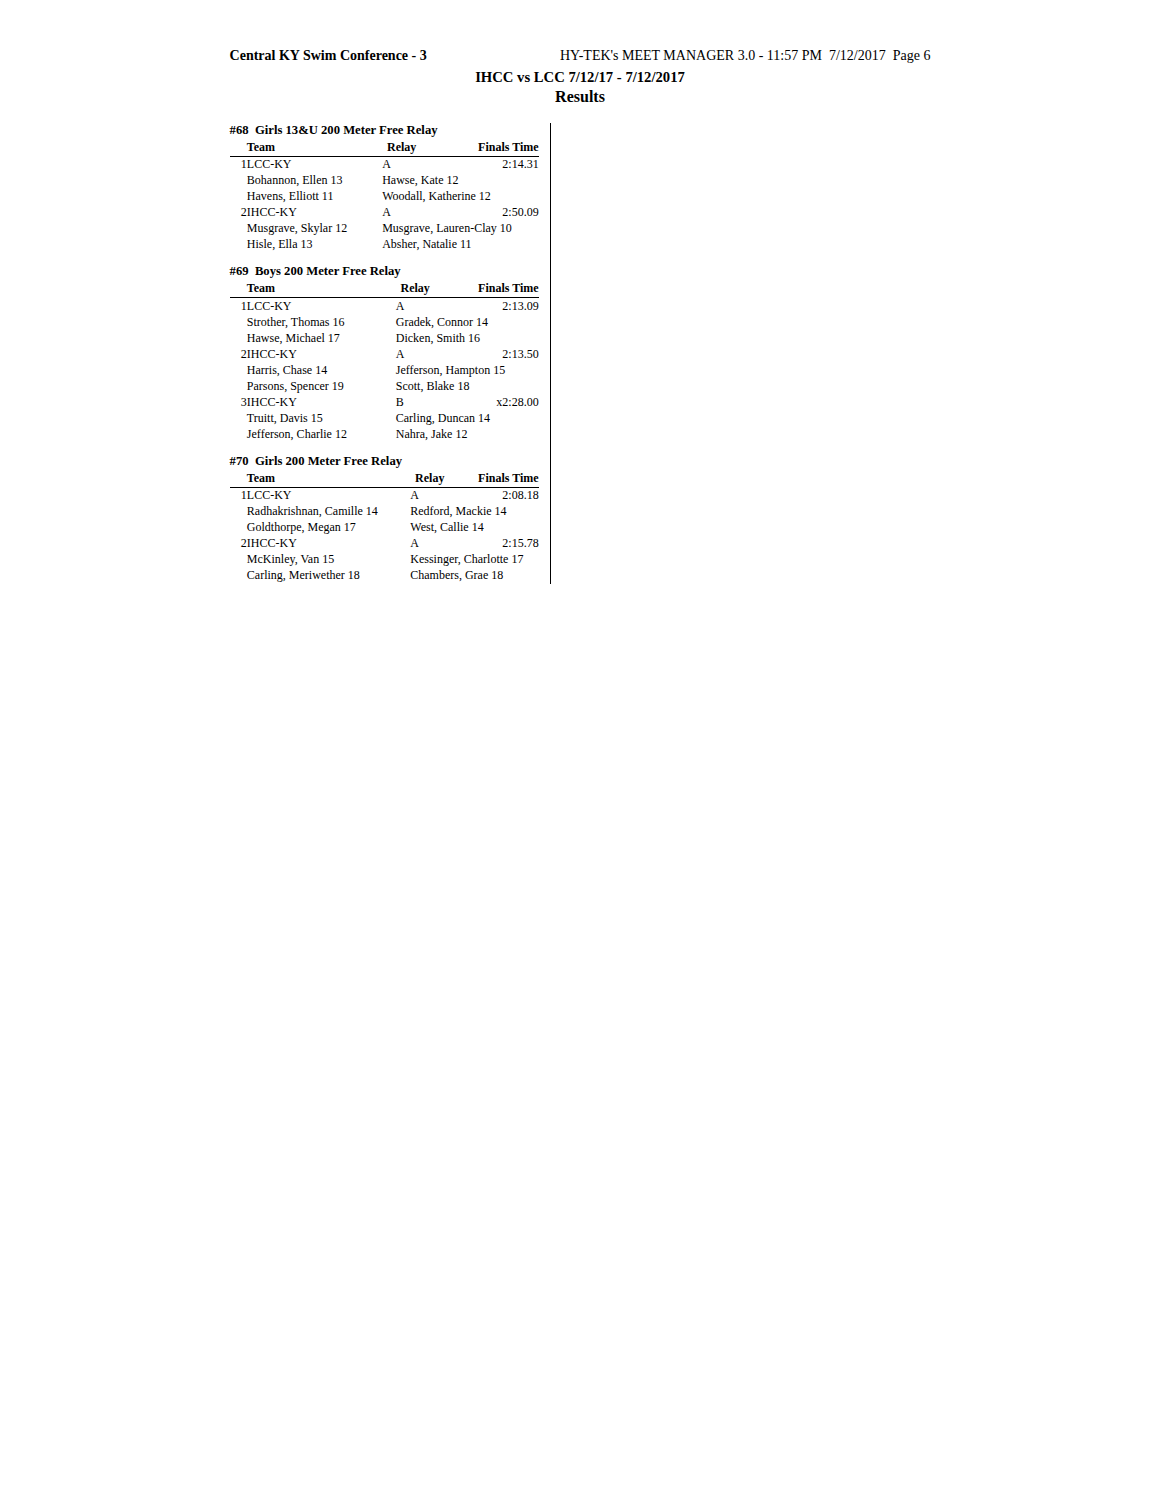Central KY Swim Conference - 3
HY-TEK's MEET MANAGER 3.0 - 11:57 PM 7/12/2017 Page 6
IHCC vs LCC 7/12/17 - 7/12/2017
Results
#68 Girls 13&U 200 Meter Free Relay
| Team | Relay | Finals Time |
| --- | --- | --- |
| 1 | LCC-KY | A | 2:14.31 |
| | Bohannon, Ellen 13 | Hawse, Kate 12 |
| | Havens, Elliott 11 | Woodall, Katherine 12 |
| 2 | IHCC-KY | A | 2:50.09 |
| | Musgrave, Skylar 12 | Musgrave, Lauren-Clay 10 |
| | Hisle, Ella 13 | Absher, Natalie 11 |
#69 Boys 200 Meter Free Relay
| Team | Relay | Finals Time |
| --- | --- | --- |
| 1 | LCC-KY | A | 2:13.09 |
| | Strother, Thomas 16 | Gradek, Connor 14 |
| | Hawse, Michael 17 | Dicken, Smith 16 |
| 2 | IHCC-KY | A | 2:13.50 |
| | Harris, Chase 14 | Jefferson, Hampton 15 |
| | Parsons, Spencer 19 | Scott, Blake 18 |
| 3 | IHCC-KY | B | x2:28.00 |
| | Truitt, Davis 15 | Carling, Duncan 14 |
| | Jefferson, Charlie 12 | Nahra, Jake 12 |
#70 Girls 200 Meter Free Relay
| Team | Relay | Finals Time |
| --- | --- | --- |
| 1 | LCC-KY | A | 2:08.18 |
| | Radhakrishnan, Camille 14 | Redford, Mackie 14 |
| | Goldthorpe, Megan 17 | West, Callie 14 |
| 2 | IHCC-KY | A | 2:15.78 |
| | McKinley, Van 15 | Kessinger, Charlotte 17 |
| | Carling, Meriwether 18 | Chambers, Grae 18 |